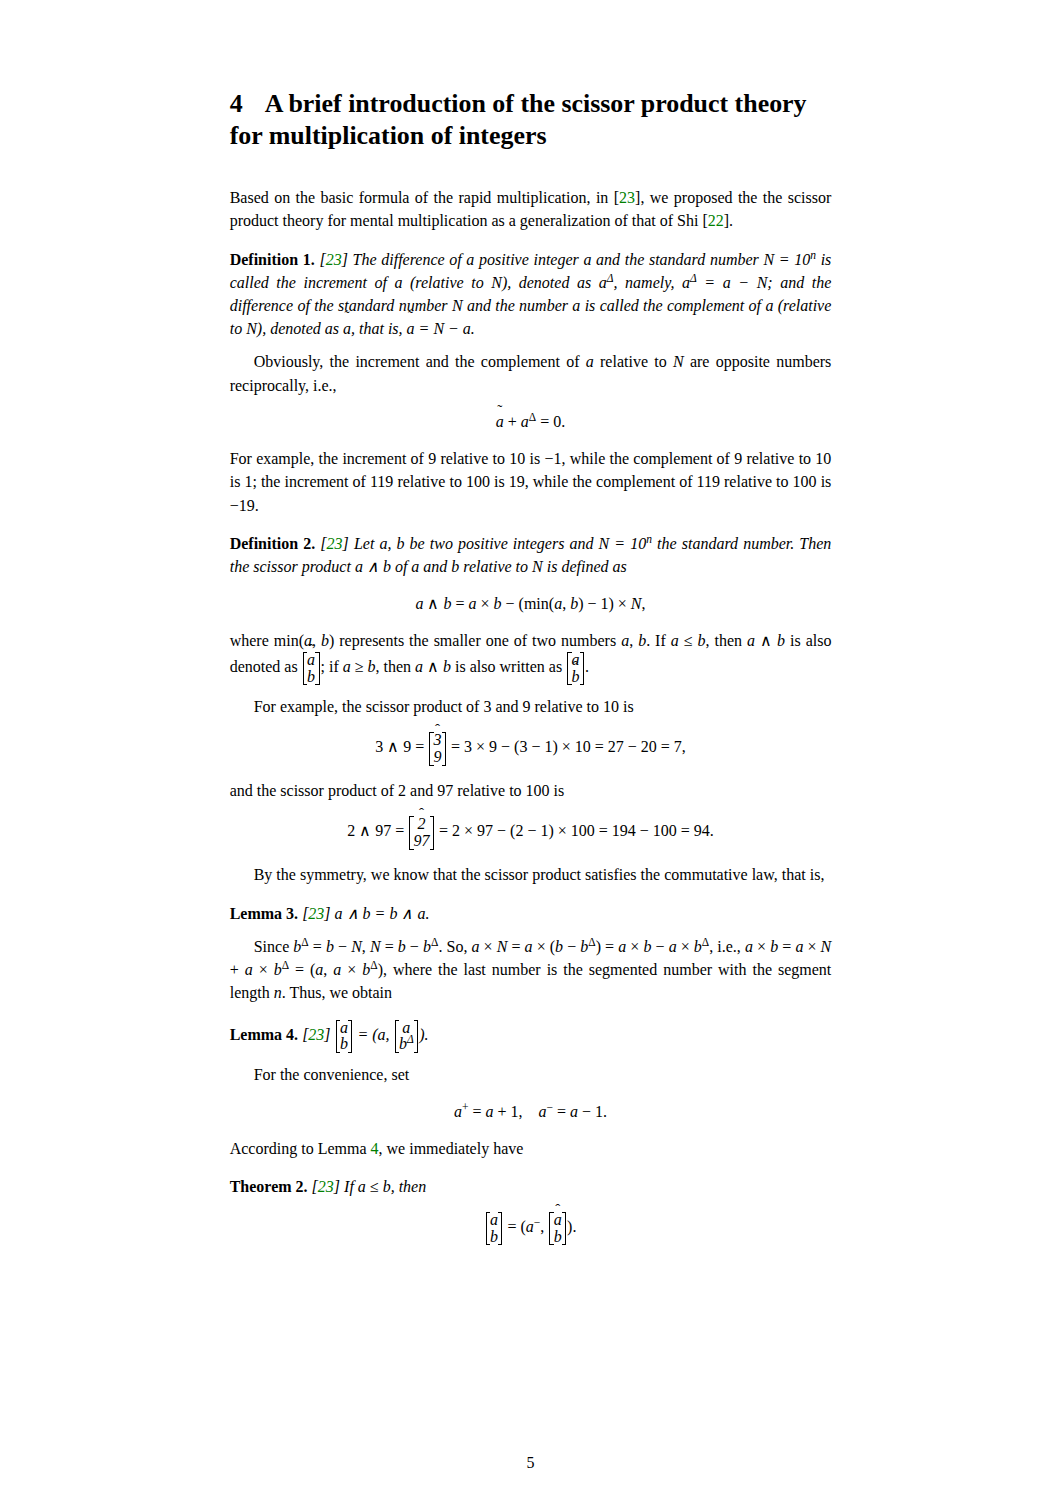4 A brief introduction of the scissor product theory for multiplication of integers
Based on the basic formula of the rapid multiplication, in [23], we proposed the the scissor product theory for mental multiplication as a generalization of that of Shi [22].
Definition 1. [23] The difference of a positive integer a and the standard number N = 10n is called the increment of a (relative to N), denoted as aΔ, namely, aΔ = a − N; and the difference of the standard number N and the number a is called the complement of a (relative to N), denoted as ˜a, that is, ˜a = N − a.
Obviously, the increment and the complement of a relative to N are opposite numbers reciprocally, i.e.,
˜a + aΔ = 0.
For example, the increment of 9 relative to 10 is −1, while the complement of 9 relative to 10 is 1; the increment of 119 relative to 100 is 19, while the complement of 119 relative to 100 is −19.
Definition 2. [23] Let a, b be two positive integers and N = 10n the standard number. Then the scissor product a ∧ b of a and b relative to N is defined as
a ∧ b = a × b − (min(a, b) − 1) × N,
where min(a, b) represents the smaller one of two numbers a, b. If a ≤ b, then a ∧ b is also denoted as ̂a b; if a ≥ b, then a ∧ b is also written as âb.
For example, the scissor product of 3 and 9 relative to 10 is
3 ∧ 9 = ̂39 = 3 × 9 − (3 − 1) × 10 = 27 − 20 = 7,
and the scissor product of 2 and 97 relative to 100 is
2 ∧ 97 = ̂297 = 2 × 97 − (2 − 1) × 100 = 194 − 100 = 94.
By the symmetry, we know that the scissor product satisfies the commutative law, that is,
Lemma 3. [23] a ∧ b = b ∧ a.
Since bΔ = b − N, N = b − bΔ. So, a × N = a × (b − bΔ) = a × b − a × bΔ, i.e., a × b = a × N + a × bΔ = (a, a × bΔ), where the last number is the segmented number with the segment length n. Thus, we obtain
Lemma 4. [23] ab = (a, abΔ).
For the convenience, set
a+ = a + 1, a− = a − 1.
According to Lemma 4, we immediately have
Theorem 2. [23] If a ≤ b, then
ab = (a−, ̂a b).
5